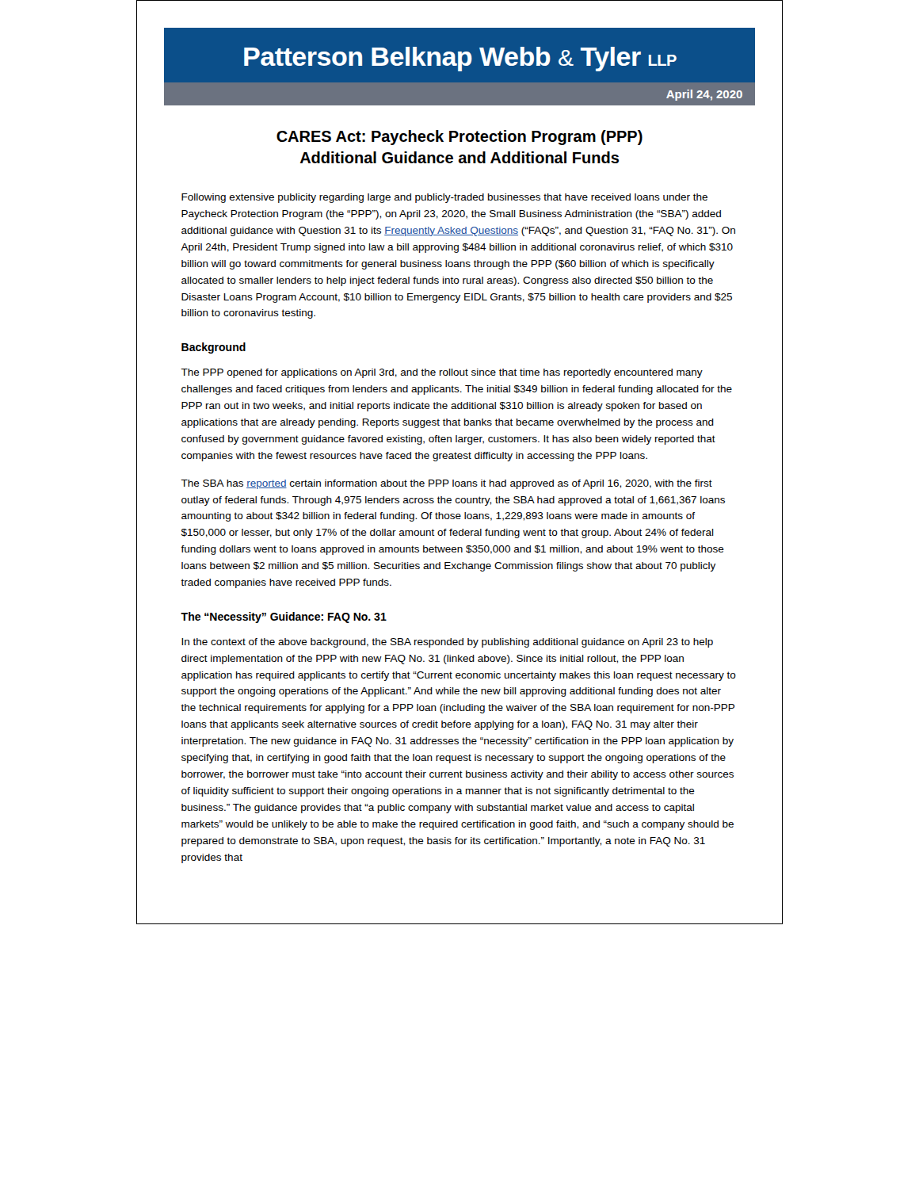Patterson Belknap Webb & Tyler LLP
April 24, 2020
CARES Act: Paycheck Protection Program (PPP)
Additional Guidance and Additional Funds
Following extensive publicity regarding large and publicly-traded businesses that have received loans under the Paycheck Protection Program (the “PPP”), on April 23, 2020, the Small Business Administration (the “SBA”) added additional guidance with Question 31 to its Frequently Asked Questions (“FAQs”, and Question 31, “FAQ No. 31”). On April 24th, President Trump signed into law a bill approving $484 billion in additional coronavirus relief, of which $310 billion will go toward commitments for general business loans through the PPP ($60 billion of which is specifically allocated to smaller lenders to help inject federal funds into rural areas). Congress also directed $50 billion to the Disaster Loans Program Account, $10 billion to Emergency EIDL Grants, $75 billion to health care providers and $25 billion to coronavirus testing.
Background
The PPP opened for applications on April 3rd, and the rollout since that time has reportedly encountered many challenges and faced critiques from lenders and applicants. The initial $349 billion in federal funding allocated for the PPP ran out in two weeks, and initial reports indicate the additional $310 billion is already spoken for based on applications that are already pending. Reports suggest that banks that became overwhelmed by the process and confused by government guidance favored existing, often larger, customers. It has also been widely reported that companies with the fewest resources have faced the greatest difficulty in accessing the PPP loans.
The SBA has reported certain information about the PPP loans it had approved as of April 16, 2020, with the first outlay of federal funds. Through 4,975 lenders across the country, the SBA had approved a total of 1,661,367 loans amounting to about $342 billion in federal funding. Of those loans, 1,229,893 loans were made in amounts of $150,000 or lesser, but only 17% of the dollar amount of federal funding went to that group. About 24% of federal funding dollars went to loans approved in amounts between $350,000 and $1 million, and about 19% went to those loans between $2 million and $5 million. Securities and Exchange Commission filings show that about 70 publicly traded companies have received PPP funds.
The “Necessity” Guidance: FAQ No. 31
In the context of the above background, the SBA responded by publishing additional guidance on April 23 to help direct implementation of the PPP with new FAQ No. 31 (linked above). Since its initial rollout, the PPP loan application has required applicants to certify that “Current economic uncertainty makes this loan request necessary to support the ongoing operations of the Applicant.” And while the new bill approving additional funding does not alter the technical requirements for applying for a PPP loan (including the waiver of the SBA loan requirement for non-PPP loans that applicants seek alternative sources of credit before applying for a loan), FAQ No. 31 may alter their interpretation. The new guidance in FAQ No. 31 addresses the “necessity” certification in the PPP loan application by specifying that, in certifying in good faith that the loan request is necessary to support the ongoing operations of the borrower, the borrower must take “into account their current business activity and their ability to access other sources of liquidity sufficient to support their ongoing operations in a manner that is not significantly detrimental to the business.” The guidance provides that “a public company with substantial market value and access to capital markets” would be unlikely to be able to make the required certification in good faith, and “such a company should be prepared to demonstrate to SBA, upon request, the basis for its certification.” Importantly, a note in FAQ No. 31 provides that